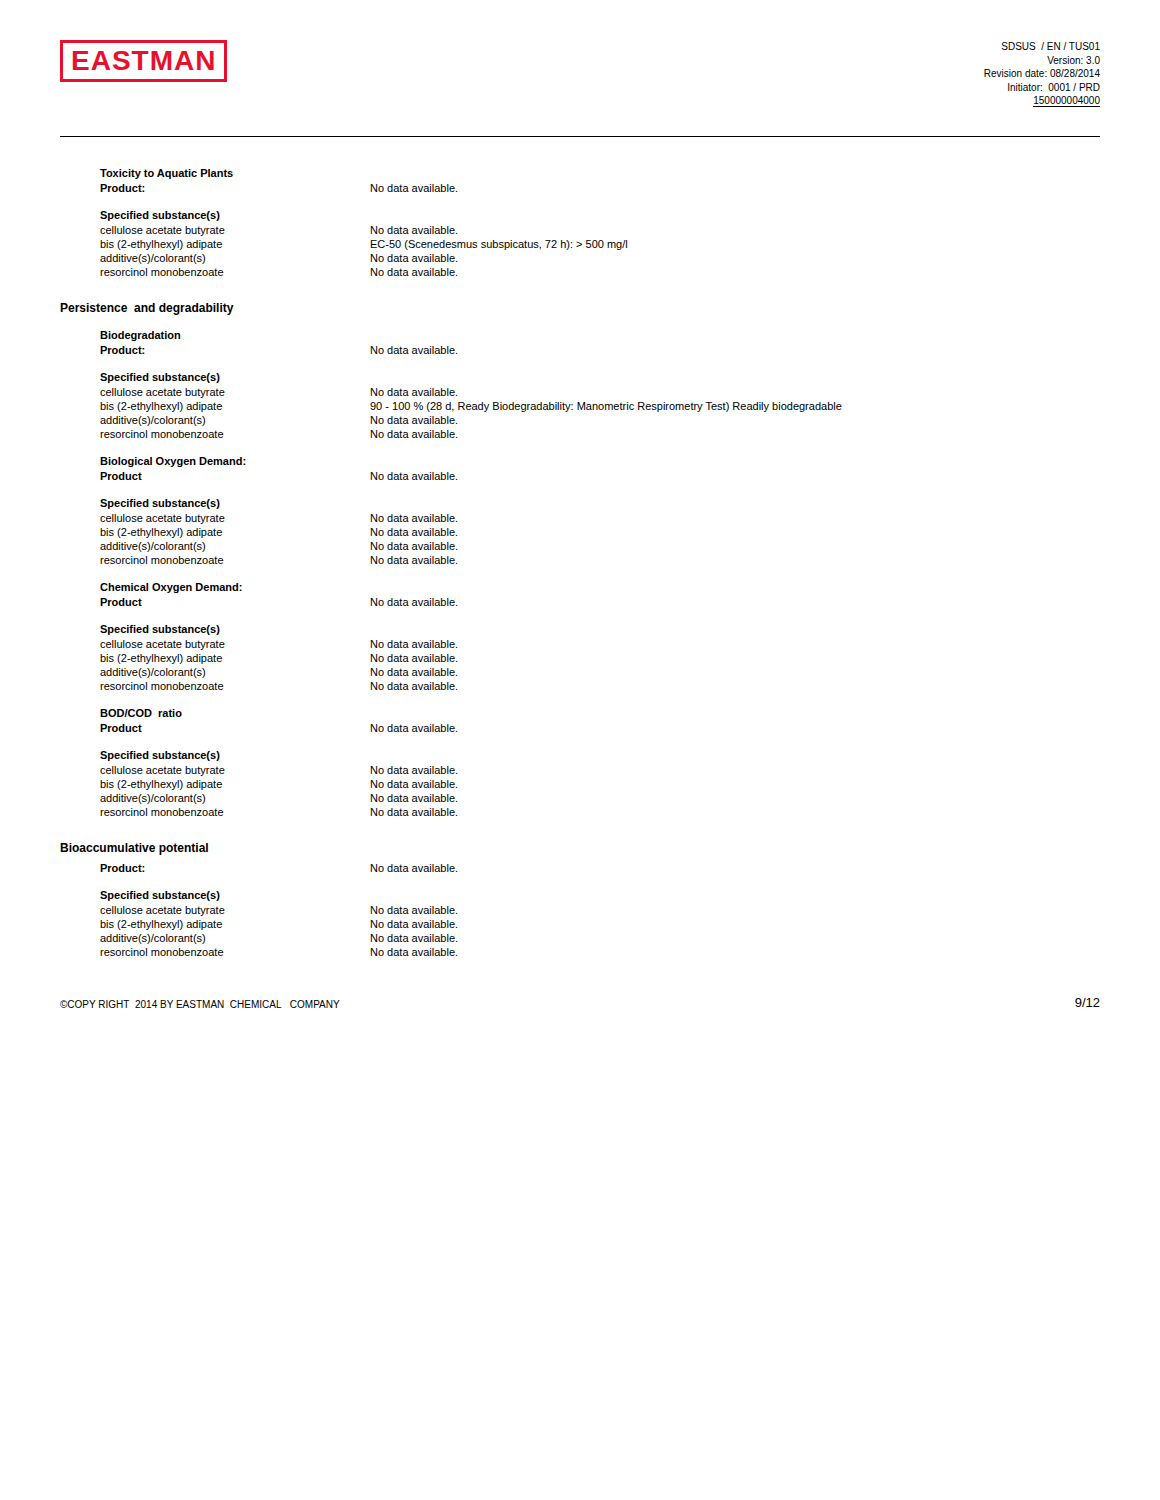EASTMAN
SDSUS / EN / TUS01
Version: 3.0
Revision date: 08/28/2014
Initiator: 0001 / PRD
150000004000
Toxicity to Aquatic Plants
| Product: | No data available. |
Specified substance(s)
| cellulose acetate butyrate | No data available. |
| bis (2-ethylhexyl) adipate | EC-50 (Scenedesmus subspicatus, 72 h): > 500 mg/l |
| additive(s)/colorant(s) | No data available. |
| resorcinol monobenzoate | No data available. |
Persistence and degradability
Biodegradation
| Product: | No data available. |
Specified substance(s)
| cellulose acetate butyrate | No data available. |
| bis (2-ethylhexyl) adipate | 90 - 100 % (28 d, Ready Biodegradability: Manometric Respirometry Test) Readily biodegradable |
| additive(s)/colorant(s) | No data available. |
| resorcinol monobenzoate | No data available. |
Biological Oxygen Demand:
| Product | No data available. |
Specified substance(s)
| cellulose acetate butyrate | No data available. |
| bis (2-ethylhexyl) adipate | No data available. |
| additive(s)/colorant(s) | No data available. |
| resorcinol monobenzoate | No data available. |
Chemical Oxygen Demand:
| Product | No data available. |
Specified substance(s)
| cellulose acetate butyrate | No data available. |
| bis (2-ethylhexyl) adipate | No data available. |
| additive(s)/colorant(s) | No data available. |
| resorcinol monobenzoate | No data available. |
BOD/COD ratio
| Product | No data available. |
Specified substance(s)
| cellulose acetate butyrate | No data available. |
| bis (2-ethylhexyl) adipate | No data available. |
| additive(s)/colorant(s) | No data available. |
| resorcinol monobenzoate | No data available. |
Bioaccumulative potential
| Product: | No data available. |
Specified substance(s)
| cellulose acetate butyrate | No data available. |
| bis (2-ethylhexyl) adipate | No data available. |
| additive(s)/colorant(s) | No data available. |
| resorcinol monobenzoate | No data available. |
©COPY RIGHT 2014 BY EASTMAN CHEMICAL COMPANY 9/12